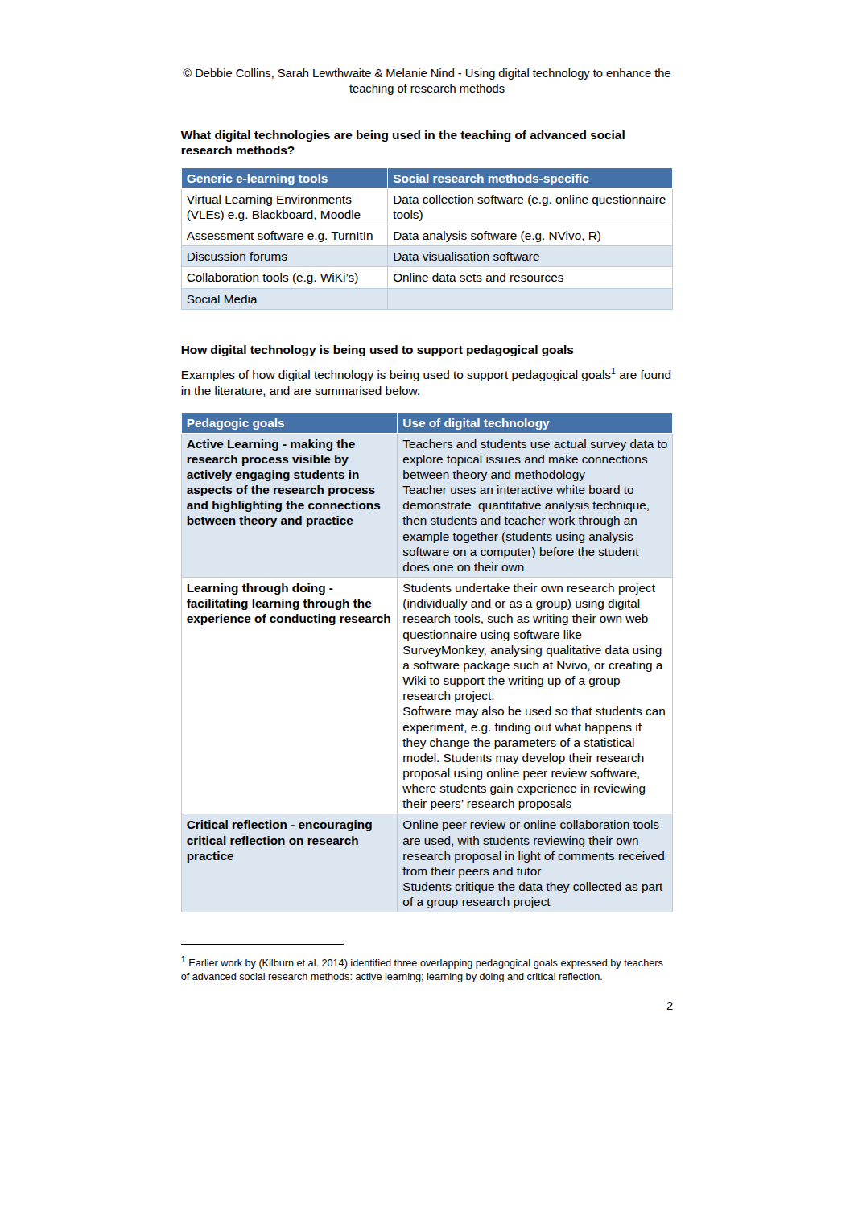© Debbie Collins, Sarah Lewthwaite & Melanie Nind - Using digital technology to enhance the teaching of research methods
What digital technologies are being used in the teaching of advanced social research methods?
| Generic e-learning tools | Social research methods-specific |
| --- | --- |
| Virtual Learning Environments (VLEs) e.g. Blackboard, Moodle | Data collection software (e.g. online questionnaire tools) |
| Assessment software e.g. TurnItIn | Data analysis software (e.g. NVivo, R) |
| Discussion forums | Data visualisation software |
| Collaboration tools (e.g. WiKi’s) | Online data sets and resources |
| Social Media | |
How digital technology is being used to support pedagogical goals
Examples of how digital technology is being used to support pedagogical goals1 are found in the literature, and are summarised below.
| Pedagogic goals | Use of digital technology |
| --- | --- |
| Active Learning - making the research process visible by actively engaging students in aspects of the research process and highlighting the connections between theory and practice | Teachers and students use actual survey data to explore topical issues and make connections between theory and methodology Teacher uses an interactive white board to demonstrate quantitative analysis technique, then students and teacher work through an example together (students using analysis software on a computer) before the student does one on their own |
| Learning through doing - facilitating learning through the experience of conducting research | Students undertake their own research project (individually and or as a group) using digital research tools, such as writing their own web questionnaire using software like SurveyMonkey, analysing qualitative data using a software package such at Nvivo, or creating a Wiki to support the writing up of a group research project. Software may also be used so that students can experiment, e.g. finding out what happens if they change the parameters of a statistical model. Students may develop their research proposal using online peer review software, where students gain experience in reviewing their peers’ research proposals |
| Critical reflection - encouraging critical reflection on research practice | Online peer review or online collaboration tools are used, with students reviewing their own research proposal in light of comments received from their peers and tutor Students critique the data they collected as part of a group research project |
1 Earlier work by (Kilburn et al. 2014) identified three overlapping pedagogical goals expressed by teachers of advanced social research methods: active learning; learning by doing and critical reflection.
2